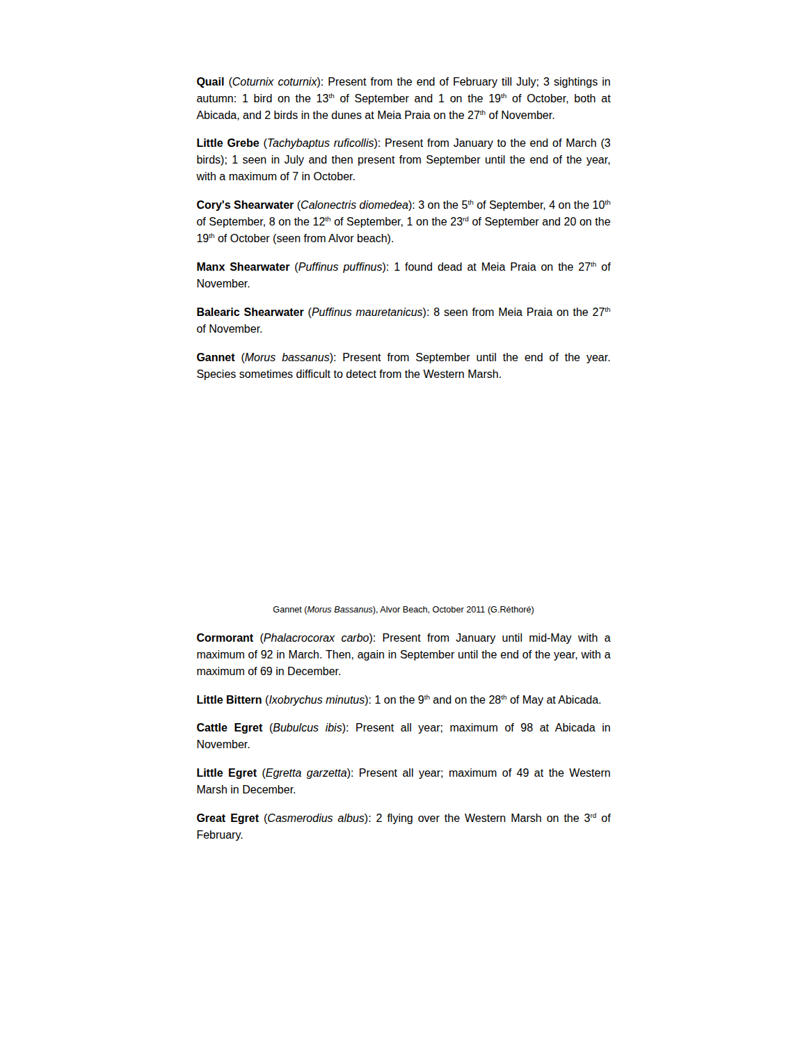Quail (Coturnix coturnix): Present from the end of February till July; 3 sightings in autumn: 1 bird on the 13th of September and 1 on the 19th of October, both at Abicada, and 2 birds in the dunes at Meia Praia on the 27th of November.
Little Grebe (Tachybaptus ruficollis): Present from January to the end of March (3 birds); 1 seen in July and then present from September until the end of the year, with a maximum of 7 in October.
Cory's Shearwater (Calonectris diomedea): 3 on the 5th of September, 4 on the 10th of September, 8 on the 12th of September, 1 on the 23rd of September and 20 on the 19th of October (seen from Alvor beach).
Manx Shearwater (Puffinus puffinus): 1 found dead at Meia Praia on the 27th of November.
Balearic Shearwater (Puffinus mauretanicus): 8 seen from Meia Praia on the 27th of November.
Gannet (Morus bassanus): Present from September until the end of the year. Species sometimes difficult to detect from the Western Marsh.
Gannet (Morus Bassanus), Alvor Beach, October 2011 (G.Réthoré)
Cormorant (Phalacrocorax carbo): Present from January until mid-May with a maximum of 92 in March. Then, again in September until the end of the year, with a maximum of 69 in December.
Little Bittern (Ixobrychus minutus): 1 on the 9th and on the 28th of May at Abicada.
Cattle Egret (Bubulcus ibis): Present all year; maximum of 98 at Abicada in November.
Little Egret (Egretta garzetta): Present all year; maximum of 49 at the Western Marsh in December.
Great Egret (Casmerodius albus): 2 flying over the Western Marsh on the 3rd of February.